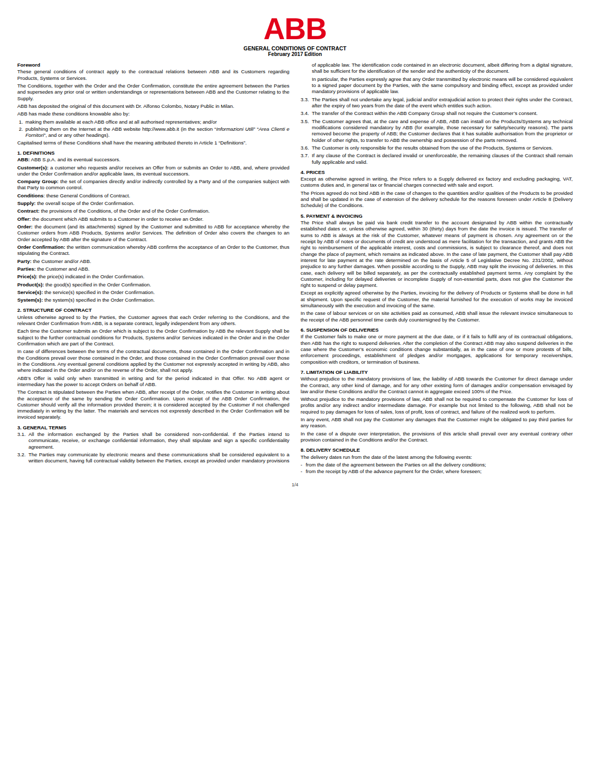ABB
GENERAL CONDITIONS OF CONTRACT
February 2017 Edition
Foreword
These general conditions of contract apply to the contractual relations between ABB and its Customers regarding Products, Systems or Services.
The Conditions, together with the Order and the Order Confirmation, constitute the entire agreement between the Parties and supersedes any prior oral or written understandings or representations between ABB and the Customer relating to the Supply.
ABB has deposited the original of this document with Dr. Alfonso Colombo, Notary Public in Milan.
ABB has made these conditions knowable also by:
making them available at each ABB office and at all authorised representatives; and/or
publishing them on the Internet at the ABB website http://www.abb.it (in the section “Informazioni Utili” “Area Clienti e Fornitori”, and or any other headings).
Capitalised terms of these Conditions shall have the meaning attributed thereto in Article 1 “Definitions”.
1. DEFINITIONS
ABB: ABB S.p.A. and its eventual successors.
Customer(s): a customer who requests and/or receives an Offer from or submits an Order to ABB, and, where provided under the Order Confirmation and/or applicable laws, its eventual successors.
Company Group: the set of companies directly and/or indirectly controlled by a Party and of the companies subject with that Party to common control.
Conditions: these General Conditions of Contract.
Supply: the overall scope of the Order Confirmation.
Contract: the provisions of the Conditions, of the Order and of the Order Confirmation.
Offer: the document which ABB submits to a Customer in order to receive an Order.
Order: the document (and its attachments) signed by the Customer and submitted to ABB for acceptance whereby the Customer orders from ABB Products, Systems and/or Services. The definition of Order also covers the changes to an Order accepted by ABB after the signature of the Contract.
Order Confirmation: the written communication whereby ABB confirms the acceptance of an Order to the Customer, thus stipulating the Contract.
Party: the Customer and/or ABB.
Parties: the Customer and ABB.
Price(s): the price(s) indicated in the Order Confirmation.
Product(s): the good(s) specified in the Order Confirmation.
Service(s): the service(s) specified in the Order Confirmation.
System(s): the system(s) specified in the Order Confirmation.
2. STRUCTURE OF CONTRACT
Unless otherwise agreed to by the Parties, the Customer agrees that each Order referring to the Conditions, and the relevant Order Confirmation from ABB, is a separate contract, legally independent from any others.
Each time the Customer submits an Order which is subject to the Order Confirmation by ABB the relevant Supply shall be subject to the further contractual conditions for Products, Systems and/or Services indicated in the Order and in the Order Confirmation which are part of the Contract.
In case of differences between the terms of the contractual documents, those contained in the Order Confirmation and in the Conditions prevail over those contained in the Order, and those contained in the Order Confirmation prevail over those in the Conditions. Any eventual general conditions applied by the Customer not expressly accepted in writing by ABB, also where indicated in the Order and/or on the reverse of the Order, shall not apply.
ABB’s Offer is valid only when transmitted in writing and for the period indicated in that Offer. No ABB agent or intermediary has the power to accept Orders on behalf of ABB.
The Contract is stipulated between the Parties when ABB, after receipt of the Order, notifies the Customer in writing about the acceptance of the same by sending the Order Confirmation. Upon receipt of the ABB Order Confirmation, the Customer should verify all the information provided therein; it is considered accepted by the Customer if not challenged immediately in writing by the latter. The materials and services not expressly described in the Order Confirmation will be invoiced separately.
3. GENERAL TERMS
3.1. All the information exchanged by the Parties shall be considered non-confidential. If the Parties intend to communicate, receive, or exchange confidential information, they shall stipulate and sign a specific confidentiality agreement.
3.2. The Parties may communicate by electronic means and these communications shall be considered equivalent to a written document, having full contractual validity between the Parties, except as provided under mandatory provisions of applicable law. The identification code contained in an electronic document, albeit differing from a digital signature, shall be sufficient for the identification of the sender and the authenticity of the document.
In particular, the Parties expressly agree that any Order transmitted by electronic means will be considered equivalent to a signed paper document by the Parties, with the same compulsory and binding effect, except as provided under mandatory provisions of applicable law.
3.3. The Parties shall not undertake any legal, judicial and/or extrajudicial action to protect their rights under the Contract, after the expiry of two years from the date of the event which entitles such action.
3.4. The transfer of the Contract within the ABB Company Group shall not require the Customer’s consent.
3.5. The Customer agrees that, at the care and expense of ABB, ABB can install on the Products/Systems any technical modifications considered mandatory by ABB (for example, those necessary for safety/security reasons). The parts removed become the property of ABB; the Customer declares that it has suitable authorisation from the proprietor or holder of other rights, to transfer to ABB the ownership and possession of the parts removed.
3.6. The Customer is only responsible for the results obtained from the use of the Products, Systems or Services.
3.7. If any clause of the Contract is declared invalid or unenforceable, the remaining clauses of the Contract shall remain fully applicable and valid.
4. PRICES
Except as otherwise agreed in writing, the Price refers to a Supply delivered ex factory and excluding packaging, VAT, customs duties and, in general tax or financial charges connected with sale and export.
The Prices agreed do not bind ABB in the case of changes to the quantities and/or qualities of the Products to be provided and shall be updated in the case of extension of the delivery schedule for the reasons foreseen under Article 8 (Delivery Schedule) of the Conditions.
5. PAYMENT & INVOICING
The Price shall always be paid via bank credit transfer to the account designated by ABB within the contractually established dates or, unless otherwise agreed, within 30 (thirty) days from the date the invoice is issued. The transfer of sums to ABB is always at the risk of the Customer, whatever means of payment is chosen. Any agreement on or the receipt by ABB of notes or documents of credit are understood as mere facilitation for the transaction, and grants ABB the right to reimbursement of the applicable interest, costs and commissions, is subject to clearance thereof, and does not change the place of payment, which remains as indicated above. In the case of late payment, the Customer shall pay ABB interest for late payment at the rate determined on the basis of Article 5 of Legislative Decree No. 231/2002, without prejudice to any further damages. When possible according to the Supply, ABB may split the invoicing of deliveries. In this case, each delivery will be billed separately, as per the contractually established payment terms. Any complaint by the Customer, including for delayed deliveries or incomplete Supply of non-essential parts, does not give the Customer the right to suspend or delay payment.
Except as explicitly agreed otherwise by the Parties, invoicing for the delivery of Products or Systems shall be done in full at shipment. Upon specific request of the Customer, the material furnished for the execution of works may be invoiced simultaneously with the execution and invoicing of the same.
In the case of labour services or on site activities paid as consumed, ABB shall issue the relevant invoice simultaneous to the receipt of the ABB personnel time cards duly countersigned by the Customer.
6. SUSPENSION OF DELIVERIES
If the Customer fails to make one or more payment at the due date, or if it fails to fulfil any of its contractual obligations, then ABB has the right to suspend deliveries. After the completion of the Contract ABB may also suspend deliveries in the case where the Customer’s economic conditions change substantially, as in the case of one or more protests of bills, enforcement proceedings, establishment of pledges and/or mortgages, applications for temporary receiverships, composition with creditors, or termination of business.
7. LIMITATION OF LIABILITY
Without prejudice to the mandatory provisions of law, the liability of ABB towards the Customer for direct damage under the Contract, any other kind of damage, and for any other existing form of damages and/or compensation envisaged by law and/or these Conditions and/or the Contract cannot in aggregate exceed 100% of the Price.
Without prejudice to the mandatory provisions of law, ABB shall not be required to compensate the Customer for loss of profits and/or any indirect and/or intermediate damage. For example but not limited to the following, ABB shall not be required to pay damages for loss of sales, loss of profit, loss of contract, and failure of the realized work to perform.
In any event, ABB shall not pay the Customer any damages that the Customer might be obligated to pay third parties for any reason.
In the case of a dispute over interpretation, the provisions of this article shall prevail over any eventual contrary other provision contained in the Conditions and/or the Contract.
8. DELIVERY SCHEDULE
The delivery dates run from the date of the latest among the following events:
from the date of the agreement between the Parties on all the delivery conditions;
from the receipt by ABB of the advance payment for the Order, where foreseen;
1/4